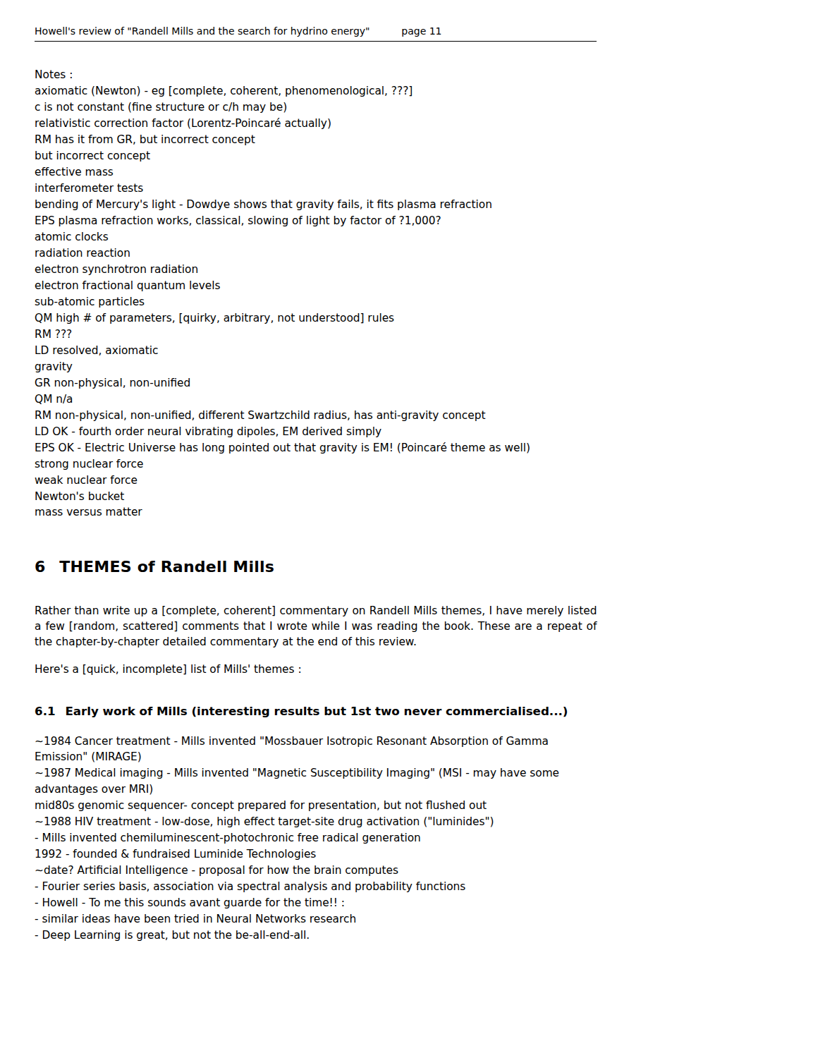Howell's review of "Randell Mills and the search for hydrino energy" page 11
Notes : axiomatic (Newton) - eg [complete, coherent, phenomenological, ???] c is not constant (fine structure or c/h may be) relativistic correction factor (Lorentz-Poincaré actually) RM has it from GR, but incorrect concept but incorrect concept effective mass interferometer tests bending of Mercury's light - Dowdye shows that gravity fails, it fits plasma refraction EPS plasma refraction works, classical, slowing of light by factor of ?1,000? atomic clocks radiation reaction electron synchrotron radiation electron fractional quantum levels sub-atomic particles QM high # of parameters, [quirky, arbitrary, not understood] rules RM ??? LD resolved, axiomatic gravity GR non-physical, non-unified QM n/a RM non-physical, non-unified, different Swartzchild radius, has anti-gravity concept LD OK - fourth order neural vibrating dipoles, EM derived simply EPS OK - Electric Universe has long pointed out that gravity is EM! (Poincaré theme as well) strong nuclear force weak nuclear force Newton's bucket mass versus matter
6 THEMES of Randell Mills
Rather than write up a [complete, coherent] commentary on Randell Mills themes, I have merely listed a few [random, scattered] comments that I wrote while I was reading the book. These are a repeat of the chapter-by-chapter detailed commentary at the end of this review.
Here's a [quick, incomplete] list of Mills' themes :
6.1 Early work of Mills (interesting results but 1st two never commercialised...)
~1984 Cancer treatment - Mills invented "Mossbauer Isotropic Resonant Absorption of Gamma Emission" (MIRAGE) ~1987 Medical imaging - Mills invented "Magnetic Susceptibility Imaging" (MSI - may have some advantages over MRI) mid80s genomic sequencer- concept prepared for presentation, but not flushed out ~1988 HIV treatment - low-dose, high effect target-site drug activation ("luminides") - Mills invented chemiluminescent-photochronic free radical generation 1992 - founded & fundraised Luminide Technologies ~date? Artificial Intelligence - proposal for how the brain computes - Fourier series basis, association via spectral analysis and probability functions - Howell - To me this sounds avant guarde for the time!! : - similar ideas have been tried in Neural Networks research - Deep Learning is great, but not the be-all-end-all.